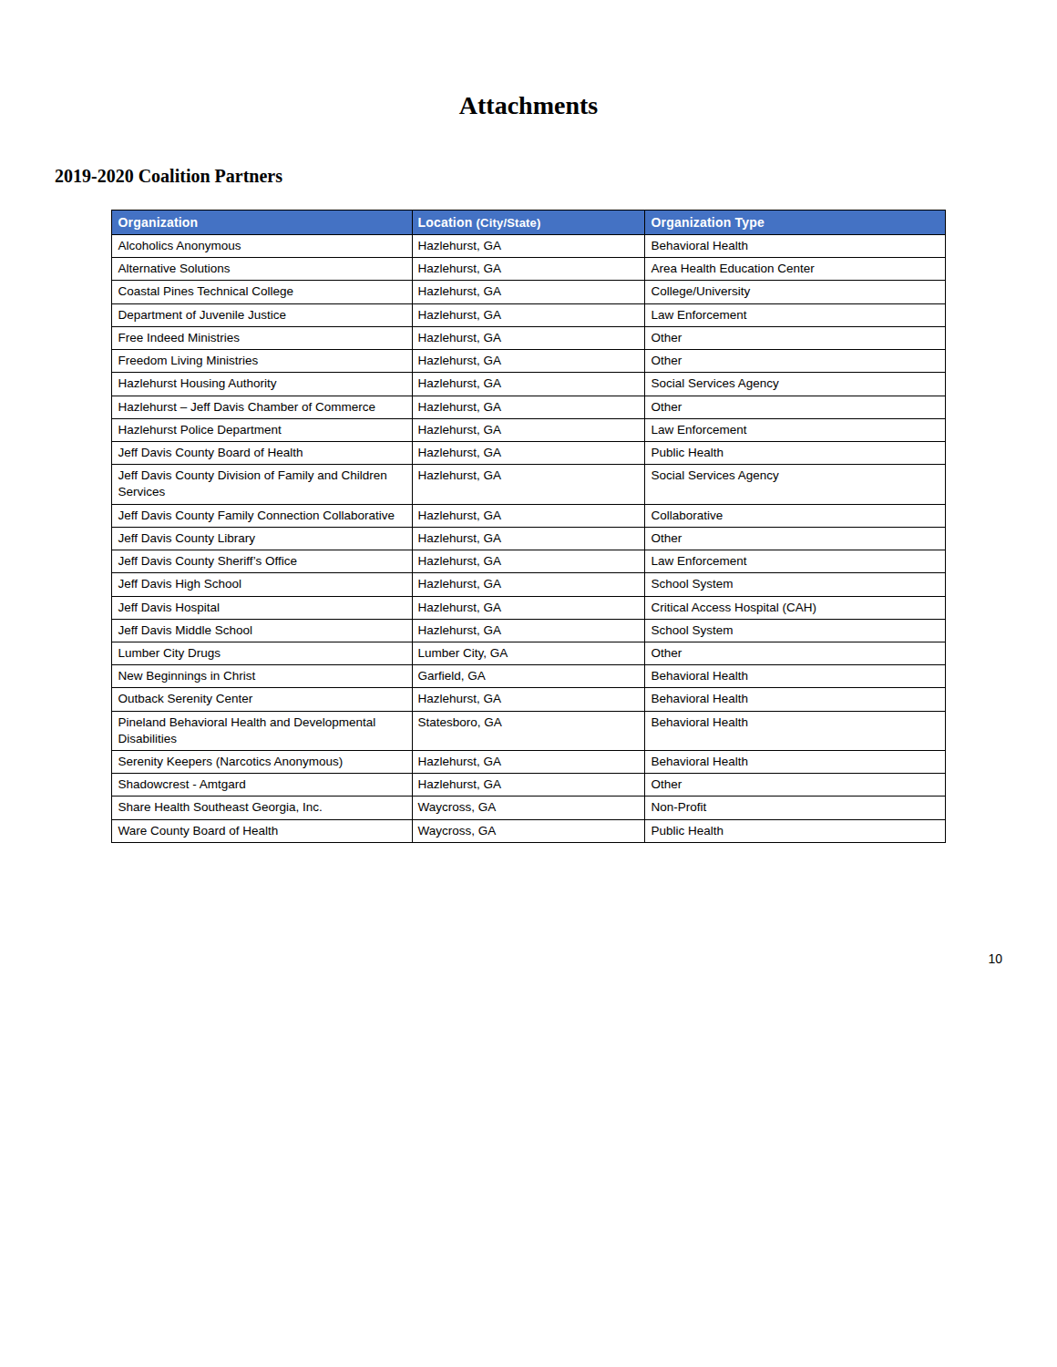Attachments
2019-2020 Coalition Partners
| Organization | Location (City/State) | Organization Type |
| --- | --- | --- |
| Alcoholics Anonymous | Hazlehurst, GA | Behavioral Health |
| Alternative Solutions | Hazlehurst, GA | Area Health Education Center |
| Coastal Pines Technical College | Hazlehurst, GA | College/University |
| Department of Juvenile Justice | Hazlehurst, GA | Law Enforcement |
| Free Indeed Ministries | Hazlehurst, GA | Other |
| Freedom Living Ministries | Hazlehurst, GA | Other |
| Hazlehurst Housing Authority | Hazlehurst, GA | Social Services Agency |
| Hazlehurst – Jeff Davis Chamber of Commerce | Hazlehurst, GA | Other |
| Hazlehurst Police Department | Hazlehurst, GA | Law Enforcement |
| Jeff Davis County Board of Health | Hazlehurst, GA | Public Health |
| Jeff Davis County Division of Family and Children Services | Hazlehurst, GA | Social Services Agency |
| Jeff Davis County Family Connection Collaborative | Hazlehurst, GA | Collaborative |
| Jeff Davis County Library | Hazlehurst, GA | Other |
| Jeff Davis County Sheriff’s Office | Hazlehurst, GA | Law Enforcement |
| Jeff Davis High School | Hazlehurst, GA | School System |
| Jeff Davis Hospital | Hazlehurst, GA | Critical Access Hospital (CAH) |
| Jeff Davis Middle School | Hazlehurst, GA | School System |
| Lumber City Drugs | Lumber City, GA | Other |
| New Beginnings in Christ | Garfield, GA | Behavioral Health |
| Outback Serenity Center | Hazlehurst, GA | Behavioral Health |
| Pineland Behavioral Health and Developmental Disabilities | Statesboro, GA | Behavioral Health |
| Serenity Keepers (Narcotics Anonymous) | Hazlehurst, GA | Behavioral Health |
| Shadowcrest - Amtgard | Hazlehurst, GA | Other |
| Share Health Southeast Georgia, Inc. | Waycross, GA | Non-Profit |
| Ware County Board of Health | Waycross, GA | Public Health |
10